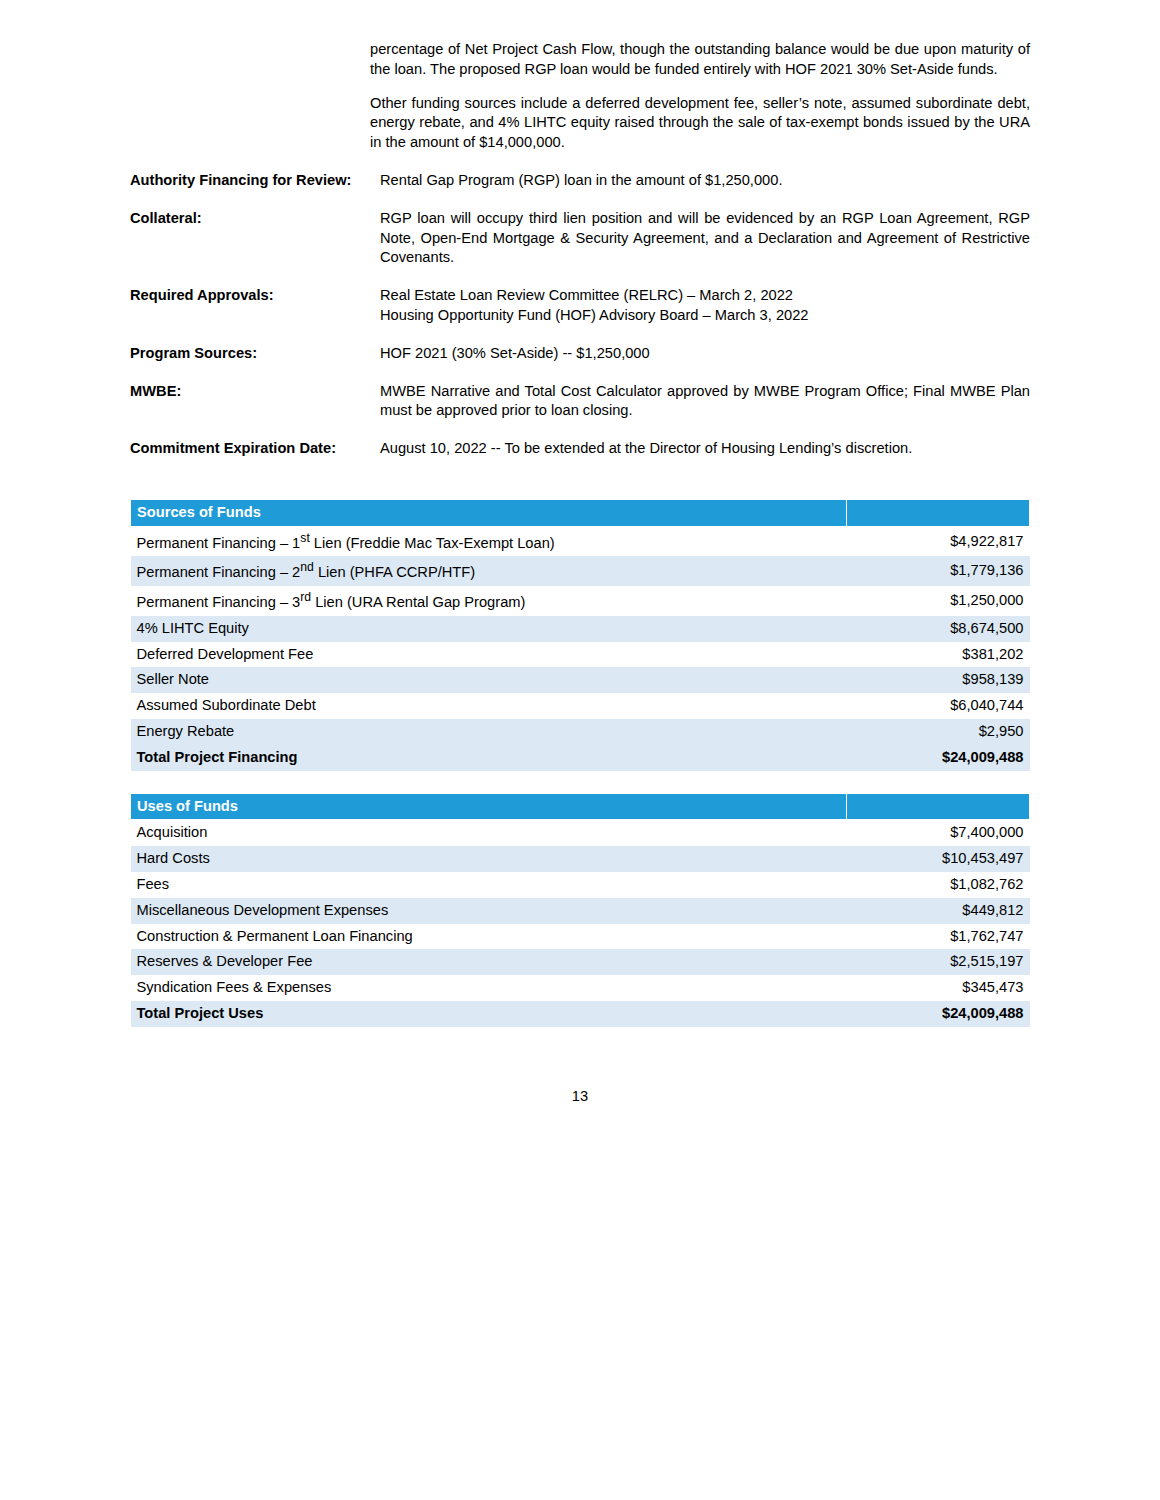percentage of Net Project Cash Flow, though the outstanding balance would be due upon maturity of the loan. The proposed RGP loan would be funded entirely with HOF 2021 30% Set-Aside funds.
Other funding sources include a deferred development fee, seller’s note, assumed subordinate debt, energy rebate, and 4% LIHTC equity raised through the sale of tax-exempt bonds issued by the URA in the amount of $14,000,000.
| Authority Financing for Review: | Rental Gap Program (RGP) loan in the amount of $1,250,000. |
| Collateral: | RGP loan will occupy third lien position and will be evidenced by an RGP Loan Agreement, RGP Note, Open-End Mortgage & Security Agreement, and a Declaration and Agreement of Restrictive Covenants. |
| Required Approvals: | Real Estate Loan Review Committee (RELRC) – March 2, 2022 Housing Opportunity Fund (HOF) Advisory Board – March 3, 2022 |
| Program Sources: | HOF 2021 (30% Set-Aside) -- $1,250,000 |
| MWBE: | MWBE Narrative and Total Cost Calculator approved by MWBE Program Office; Final MWBE Plan must be approved prior to loan closing. |
| Commitment Expiration Date: | August 10, 2022 -- To be extended at the Director of Housing Lending’s discretion. |
| Sources of Funds | |
| --- | --- |
| Permanent Financing – 1 st Lien (Freddie Mac Tax-Exempt Loan) | $4,922,817 |
| Permanent Financing – 2 nd Lien (PHFA CCRP/HTF) | $1,779,136 |
| Permanent Financing – 3 rd Lien (URA Rental Gap Program) | $1,250,000 |
| 4% LIHTC Equity | $8,674,500 |
| Deferred Development Fee | $381,202 |
| Seller Note | $958,139 |
| Assumed Subordinate Debt | $6,040,744 |
| Energy Rebate | $2,950 |
| Total Project Financing | $24,009,488 |
| Uses of Funds | |
| --- | --- |
| Acquisition | $7,400,000 |
| Hard Costs | $10,453,497 |
| Fees | $1,082,762 |
| Miscellaneous Development Expenses | $449,812 |
| Construction & Permanent Loan Financing | $1,762,747 |
| Reserves & Developer Fee | $2,515,197 |
| Syndication Fees & Expenses | $345,473 |
| Total Project Uses | $24,009,488 |
13